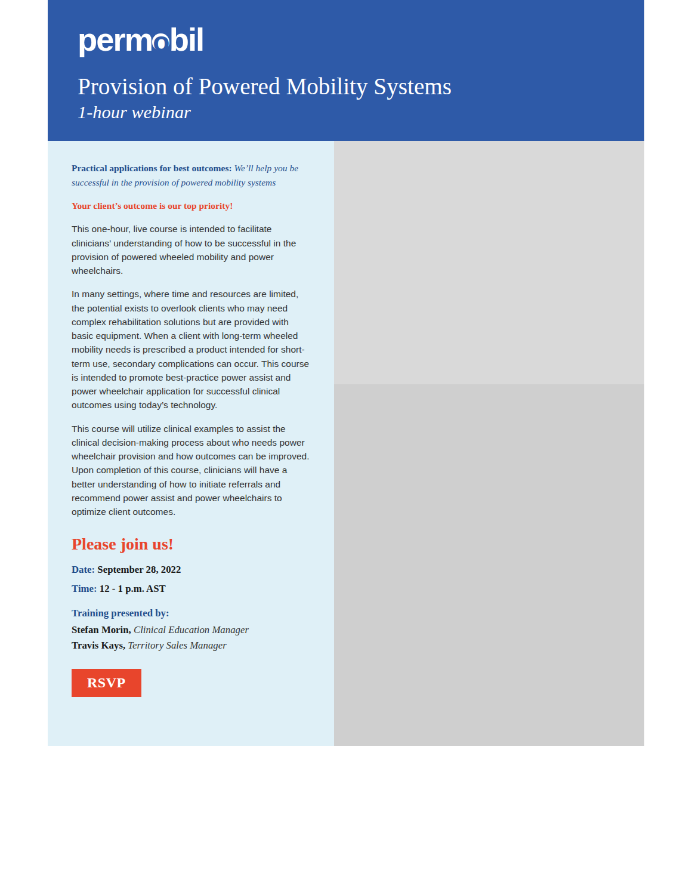permobil
Provision of Powered Mobility Systems 1-hour webinar
Practical applications for best outcomes: We’ll help you be successful in the provision of powered mobility systems
Your client’s outcome is our top priority!
This one-hour, live course is intended to facilitate clinicians’ understanding of how to be successful in the provision of powered wheeled mobility and power wheelchairs.
In many settings, where time and resources are limited, the potential exists to overlook clients who may need complex rehabilitation solutions but are provided with basic equipment. When a client with long-term wheeled mobility needs is prescribed a product intended for short-term use, secondary complications can occur. This course is intended to promote best-practice power assist and power wheelchair application for successful clinical outcomes using today’s technology.
This course will utilize clinical examples to assist the clinical decision-making process about who needs power wheelchair provision and how outcomes can be improved. Upon completion of this course, clinicians will have a better understanding of how to initiate referrals and recommend power assist and power wheelchairs to optimize client outcomes.
Please join us!
Date:
September 28, 2022
Time:
12 - 1 p.m. AST
Training presented by: Stefan Morin, Clinical Education Manager
Travis Kays, Territory Sales Manager
RSVP